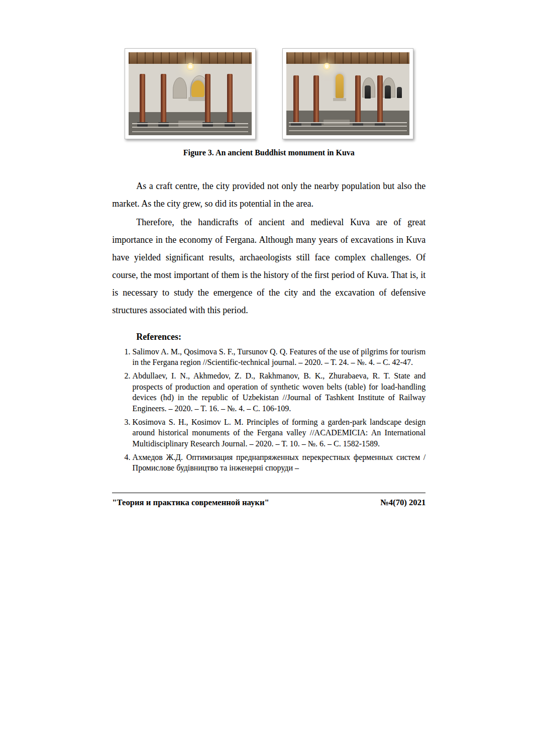Figure 3. An ancient Buddhist monument in Kuva
As a craft centre, the city provided not only the nearby population but also the market. As the city grew, so did its potential in the area.
Therefore, the handicrafts of ancient and medieval Kuva are of great importance in the economy of Fergana. Although many years of excavations in Kuva have yielded significant results, archaeologists still face complex challenges. Of course, the most important of them is the history of the first period of Kuva. That is, it is necessary to study the emergence of the city and the excavation of defensive structures associated with this period.
References:
Salimov A. M., Qosimova S. F., Tursunov Q. Q. Features of the use of pilgrims for tourism in the Fergana region //Scientific-technical journal. – 2020. – T. 24. – №. 4. – C. 42-47.
Abdullaev, I. N., Akhmedov, Z. D., Rakhmanov, B. K., Zhurabaeva, R. T. State and prospects of production and operation of synthetic woven belts (table) for load-handling devices (hd) in the republic of Uzbekistan //Journal of Tashkent Institute of Railway Engineers. – 2020. – T. 16. – №. 4. – C. 106-109.
Kosimova S. H., Kosimov L. M. Principles of forming a garden-park landscape design around historical monuments of the Fergana valley //ACADEMICIA: An International Multidisciplinary Research Journal. – 2020. – T. 10. – №. 6. – C. 1582-1589.
Ахмедов Ж.Д. Оптимизация преднапряженных перекрестных ферменных систем / Промислове будівництво та інженерні споруди –
"Теория и практика современной науки" №4(70) 2021